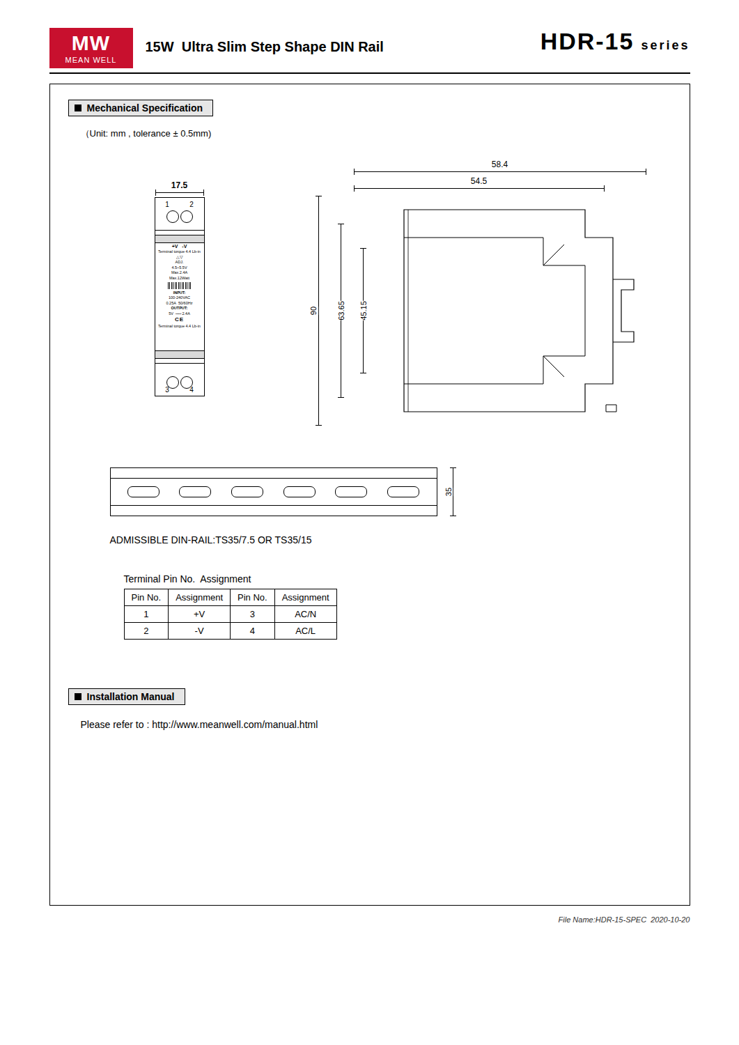MW
MEAN WELL
15W Ultra Slim Step Shape DIN Rail
HDR-15series
Mechanical Specification
（Unit: mm , tolerance ± 0.5mm)
17.5
12
+V -V
Terminal torque 4.4 Lb-in
△▽
ADJ.
4.5~5.5V
Max.2.4A
Max.12Watt
INPUT:
100-240VAC
0.25A 50/60Hz
OUTPUT:
5V ⎓⎓ 2.4A
CE
Terminal torque 4.4 Lb-in
34
58.4
54.5
90
63.65
45.15
35
ADMISSIBLE DIN-RAIL:TS35/7.5 OR TS35/15
Terminal Pin No. Assignment
| Pin No. | Assignment | Pin No. | Assignment |
| --- | --- | --- | --- |
| 1 | +V | 3 | AC/N |
| 2 | -V | 4 | AC/L |
Installation Manual
Please refer to : http://www.meanwell.com/manual.html
File Name:HDR-15-SPEC 2020-10-20